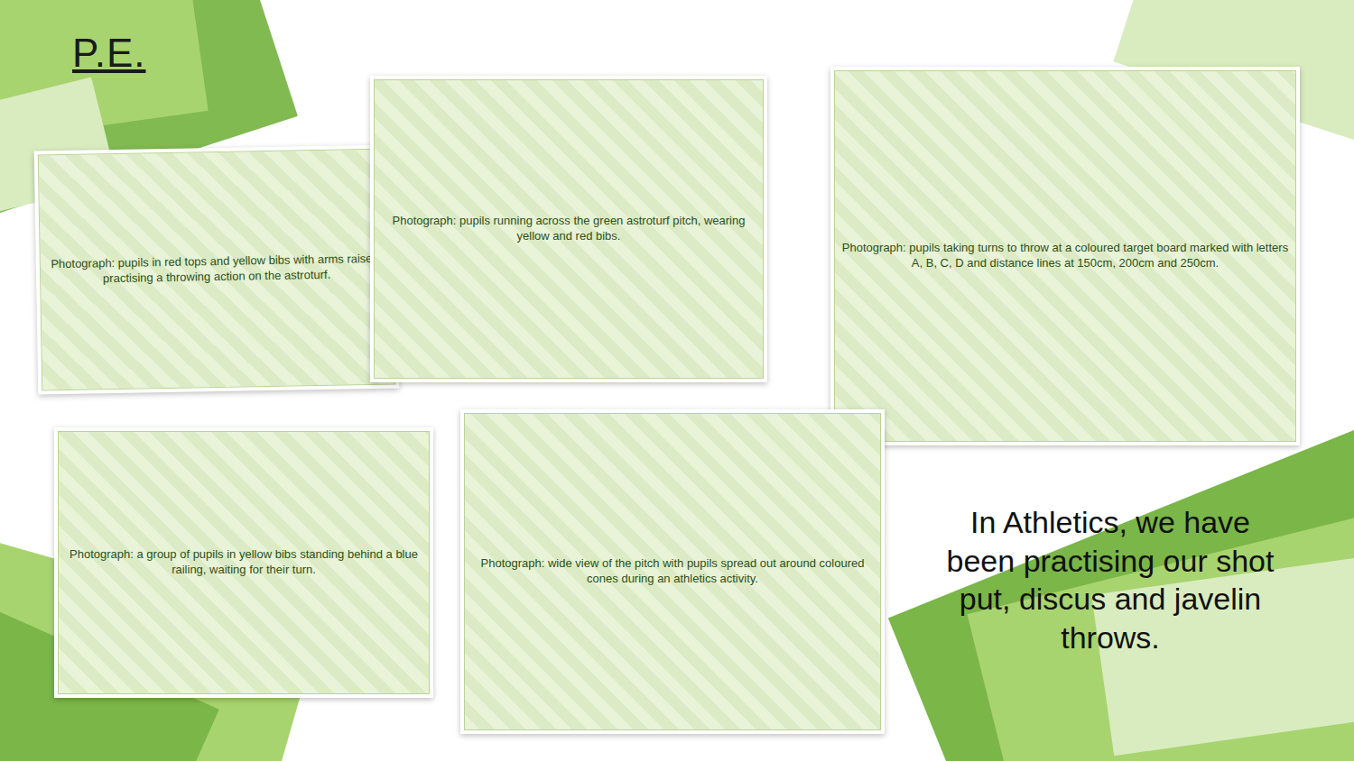P.E.
Photograph: pupils in red tops and yellow bibs with arms raised, practising a throwing action on the astroturf.
Photograph: pupils running across the green astroturf pitch, wearing yellow and red bibs.
Photograph: pupils taking turns to throw at a coloured target board marked with letters A, B, C, D and distance lines at 150cm, 200cm and 250cm.
Photograph: a group of pupils in yellow bibs standing behind a blue railing, waiting for their turn.
Photograph: wide view of the pitch with pupils spread out around coloured cones during an athletics activity.
In Athletics, we have been practising our shot put, discus and javelin throws.